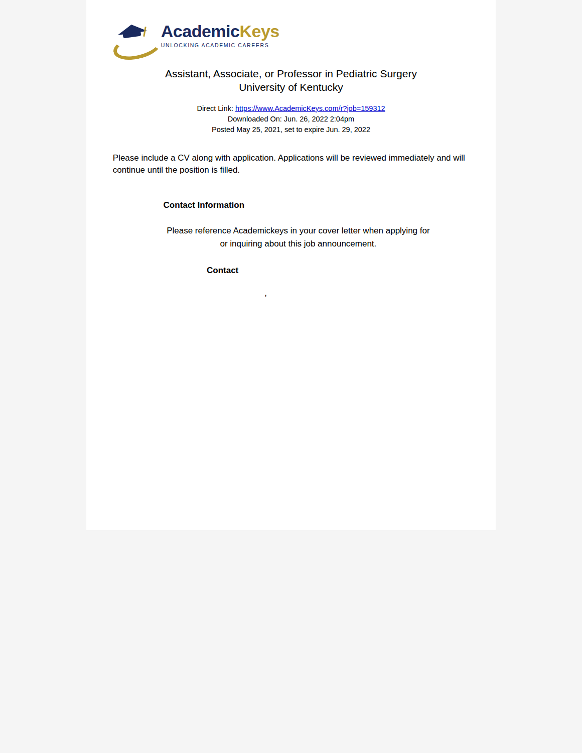AcademicKeys
Unlocking Academic Careers
Assistant, Associate, or Professor in Pediatric Surgery
University of Kentucky
Direct Link: https://www.AcademicKeys.com/r?job=159312
Downloaded On: Jun. 26, 2022 2:04pm
Posted May 25, 2021, set to expire Jun. 29, 2022
Please include a CV along with application. Applications will be reviewed immediately and will continue until the position is filled.
Contact Information
Please reference Academickeys in your cover letter when applying for or inquiring about this job announcement.
Contact
,